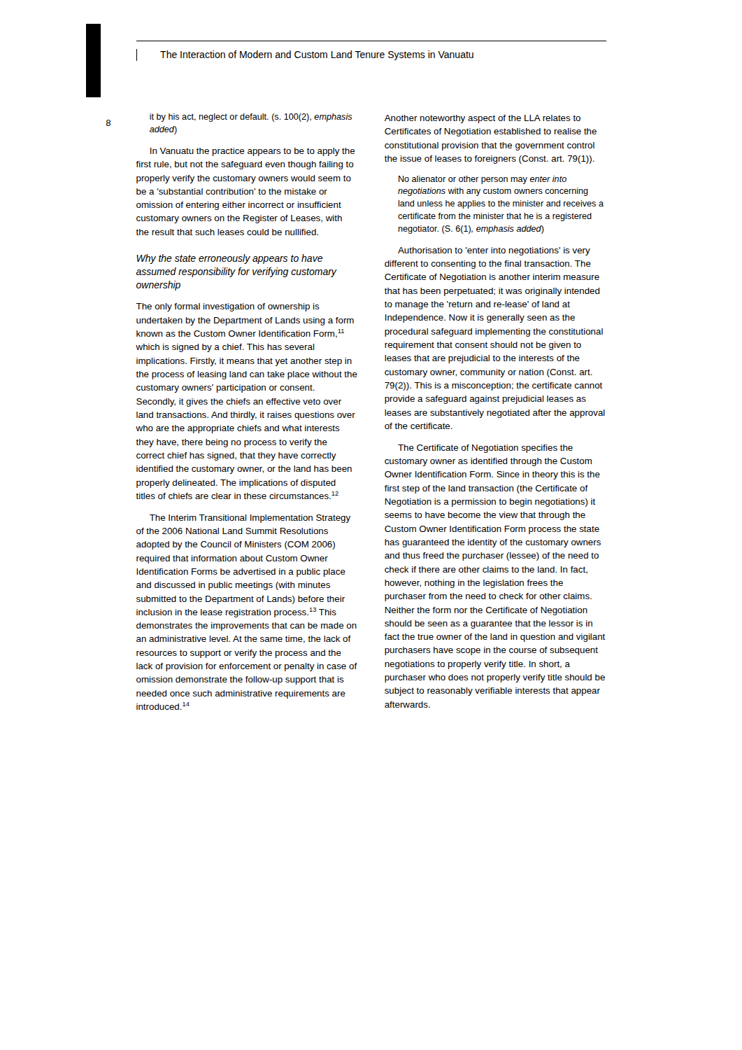8
The Interaction of Modern and Custom Land Tenure Systems in Vanuatu
it by his act, neglect or default. (s. 100(2), emphasis added)
In Vanuatu the practice appears to be to apply the first rule, but not the safeguard even though failing to properly verify the customary owners would seem to be a 'substantial contribution' to the mistake or omission of entering either incorrect or insufficient customary owners on the Register of Leases, with the result that such leases could be nullified.
Why the state erroneously appears to have assumed responsibility for verifying customary ownership
The only formal investigation of ownership is undertaken by the Department of Lands using a form known as the Custom Owner Identification Form,11 which is signed by a chief. This has several implications. Firstly, it means that yet another step in the process of leasing land can take place without the customary owners' participation or consent. Secondly, it gives the chiefs an effective veto over land transactions. And thirdly, it raises questions over who are the appropriate chiefs and what interests they have, there being no process to verify the correct chief has signed, that they have correctly identified the customary owner, or the land has been properly delineated. The implications of disputed titles of chiefs are clear in these circumstances.12
The Interim Transitional Implementation Strategy of the 2006 National Land Summit Resolutions adopted by the Council of Ministers (COM 2006) required that information about Custom Owner Identification Forms be advertised in a public place and discussed in public meetings (with minutes submitted to the Department of Lands) before their inclusion in the lease registration process.13 This demonstrates the improvements that can be made on an administrative level. At the same time, the lack of resources to support or verify the process and the lack of provision for enforcement or penalty in case of omission demonstrate the follow-up support that is needed once such administrative requirements are introduced.14
Another noteworthy aspect of the LLA relates to Certificates of Negotiation established to realise the constitutional provision that the government control the issue of leases to foreigners (Const. art. 79(1)).
No alienator or other person may enter into negotiations with any custom owners concerning land unless he applies to the minister and receives a certificate from the minister that he is a registered negotiator. (S. 6(1), emphasis added)
Authorisation to 'enter into negotiations' is very different to consenting to the final transaction. The Certificate of Negotiation is another interim measure that has been perpetuated; it was originally intended to manage the 'return and re-lease' of land at Independence. Now it is generally seen as the procedural safeguard implementing the constitutional requirement that consent should not be given to leases that are prejudicial to the interests of the customary owner, community or nation (Const. art. 79(2)). This is a misconception; the certificate cannot provide a safeguard against prejudicial leases as leases are substantively negotiated after the approval of the certificate.
The Certificate of Negotiation specifies the customary owner as identified through the Custom Owner Identification Form. Since in theory this is the first step of the land transaction (the Certificate of Negotiation is a permission to begin negotiations) it seems to have become the view that through the Custom Owner Identification Form process the state has guaranteed the identity of the customary owners and thus freed the purchaser (lessee) of the need to check if there are other claims to the land. In fact, however, nothing in the legislation frees the purchaser from the need to check for other claims. Neither the form nor the Certificate of Negotiation should be seen as a guarantee that the lessor is in fact the true owner of the land in question and vigilant purchasers have scope in the course of subsequent negotiations to properly verify title. In short, a purchaser who does not properly verify title should be subject to reasonably verifiable interests that appear afterwards.